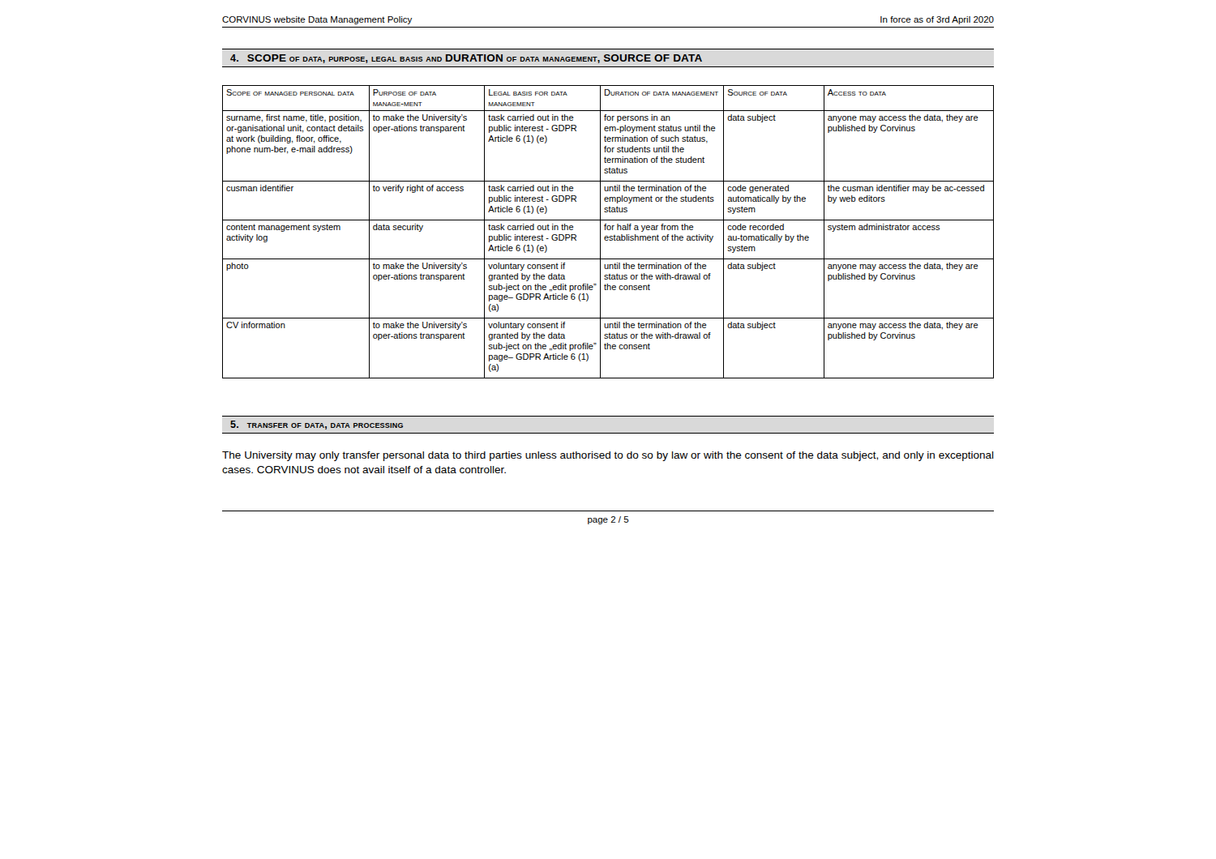CORVINUS website Data Management Policy
In force as of 3rd April 2020
4. SCOPE of data, purpose, legal basis and DURATION of data management, SOURCE OF DATA
| S cope of managed personal data | P urpose of data manage‑ment | L egal basis for data management | D uration of data management | S ource of data | A ccess to data |
| --- | --- | --- | --- | --- | --- |
| surname, first name, title, position, or‑ganisational unit, contact details at work (building, floor, office, phone num‑ber, e-mail address) | to make the University’s oper‑ations transparent | task carried out in the public interest - GDPR Article 6 (1) (e) | for persons in an em‑ployment status until the termination of such status, for students until the termination of the student status | data subject | anyone may access the data, they are published by Corvinus |
| cusman identifier | to verify right of access | task carried out in the public interest - GDPR Article 6 (1) (e) | until the termination of the employment or the students status | code generated automatically by the system | the cusman identifier may be ac‑cessed by web editors |
| content management system activity log | data security | task carried out in the public interest - GDPR Article 6 (1) (e) | for half a year from the establishment of the activity | code recorded au‑tomatically by the system | system administrator access |
| photo | to make the University’s oper‑ations transparent | voluntary consent if granted by the data sub‑ject on the „edit profile” page– GDPR Article 6 (1) (a) | until the termination of the status or the with‑drawal of the consent | data subject | anyone may access the data, they are published by Corvinus |
| CV information | to make the University’s oper‑ations transparent | voluntary consent if granted by the data sub‑ject on the „edit profile” page– GDPR Article 6 (1) (a) | until the termination of the status or the with‑drawal of the consent | data subject | anyone may access the data, they are published by Corvinus |
5. Transfer of data, data processing
The University may only transfer personal data to third parties unless authorised to do so by law or with the consent of the data subject, and only in exceptional cases. CORVINUS does not avail itself of a data controller.
page 2 / 5